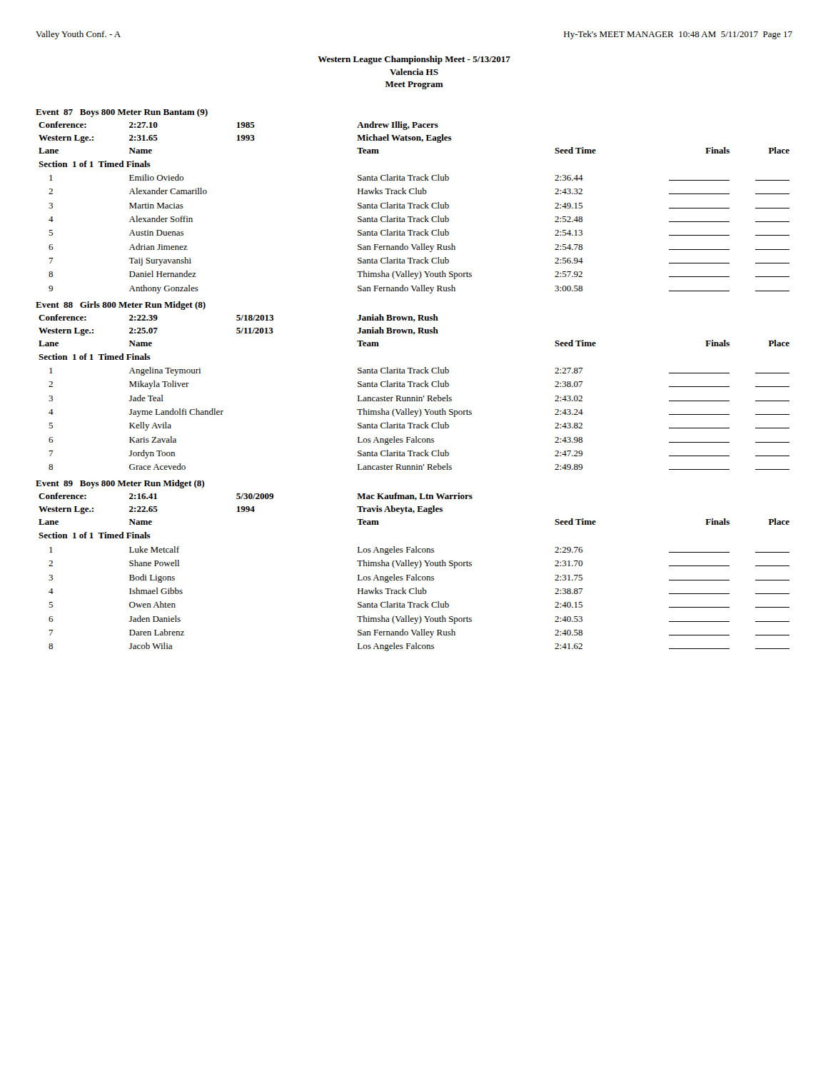Valley Youth Conf. - A
Hy-Tek's MEET MANAGER 10:48 AM 5/11/2017 Page 17
Western League Championship Meet - 5/13/2017
Valencia HS
Meet Program
Event 87 Boys 800 Meter Run Bantam (9)
| Conference: | 2:27.10 | 1985 | Andrew Illig, Pacers |
| Western Lge.: | 2:31.65 | 1993 | Michael Watson, Eagles |
| Lane | Name | Team | Seed Time | Finals | Place |
| Section 1 of 1 Timed Finals |
| 1 | Emilio Oviedo | Santa Clarita Track Club | 2:36.44 | | |
| 2 | Alexander Camarillo | Hawks Track Club | 2:43.32 | | |
| 3 | Martin Macias | Santa Clarita Track Club | 2:49.15 | | |
| 4 | Alexander Soffin | Santa Clarita Track Club | 2:52.48 | | |
| 5 | Austin Duenas | Santa Clarita Track Club | 2:54.13 | | |
| 6 | Adrian Jimenez | San Fernando Valley Rush | 2:54.78 | | |
| 7 | Taij Suryavanshi | Santa Clarita Track Club | 2:56.94 | | |
| 8 | Daniel Hernandez | Thimsha (Valley) Youth Sports | 2:57.92 | | |
| 9 | Anthony Gonzales | San Fernando Valley Rush | 3:00.58 | | |
Event 88 Girls 800 Meter Run Midget (8)
| Conference: | 2:22.39 | 5/18/2013 | Janiah Brown, Rush |
| Western Lge.: | 2:25.07 | 5/11/2013 | Janiah Brown, Rush |
| Lane | Name | Team | Seed Time | Finals | Place |
| Section 1 of 1 Timed Finals |
| 1 | Angelina Teymouri | Santa Clarita Track Club | 2:27.87 | | |
| 2 | Mikayla Toliver | Santa Clarita Track Club | 2:38.07 | | |
| 3 | Jade Teal | Lancaster Runnin' Rebels | 2:43.02 | | |
| 4 | Jayme Landolfi Chandler | Thimsha (Valley) Youth Sports | 2:43.24 | | |
| 5 | Kelly Avila | Santa Clarita Track Club | 2:43.82 | | |
| 6 | Karis Zavala | Los Angeles Falcons | 2:43.98 | | |
| 7 | Jordyn Toon | Santa Clarita Track Club | 2:47.29 | | |
| 8 | Grace Acevedo | Lancaster Runnin' Rebels | 2:49.89 | | |
Event 89 Boys 800 Meter Run Midget (8)
| Conference: | 2:16.41 | 5/30/2009 | Mac Kaufman, Ltn Warriors |
| Western Lge.: | 2:22.65 | 1994 | Travis Abeyta, Eagles |
| Lane | Name | Team | Seed Time | Finals | Place |
| Section 1 of 1 Timed Finals |
| 1 | Luke Metcalf | Los Angeles Falcons | 2:29.76 | | |
| 2 | Shane Powell | Thimsha (Valley) Youth Sports | 2:31.70 | | |
| 3 | Bodi Ligons | Los Angeles Falcons | 2:31.75 | | |
| 4 | Ishmael Gibbs | Hawks Track Club | 2:38.87 | | |
| 5 | Owen Ahten | Santa Clarita Track Club | 2:40.15 | | |
| 6 | Jaden Daniels | Thimsha (Valley) Youth Sports | 2:40.53 | | |
| 7 | Daren Labrenz | San Fernando Valley Rush | 2:40.58 | | |
| 8 | Jacob Wilia | Los Angeles Falcons | 2:41.62 | | |